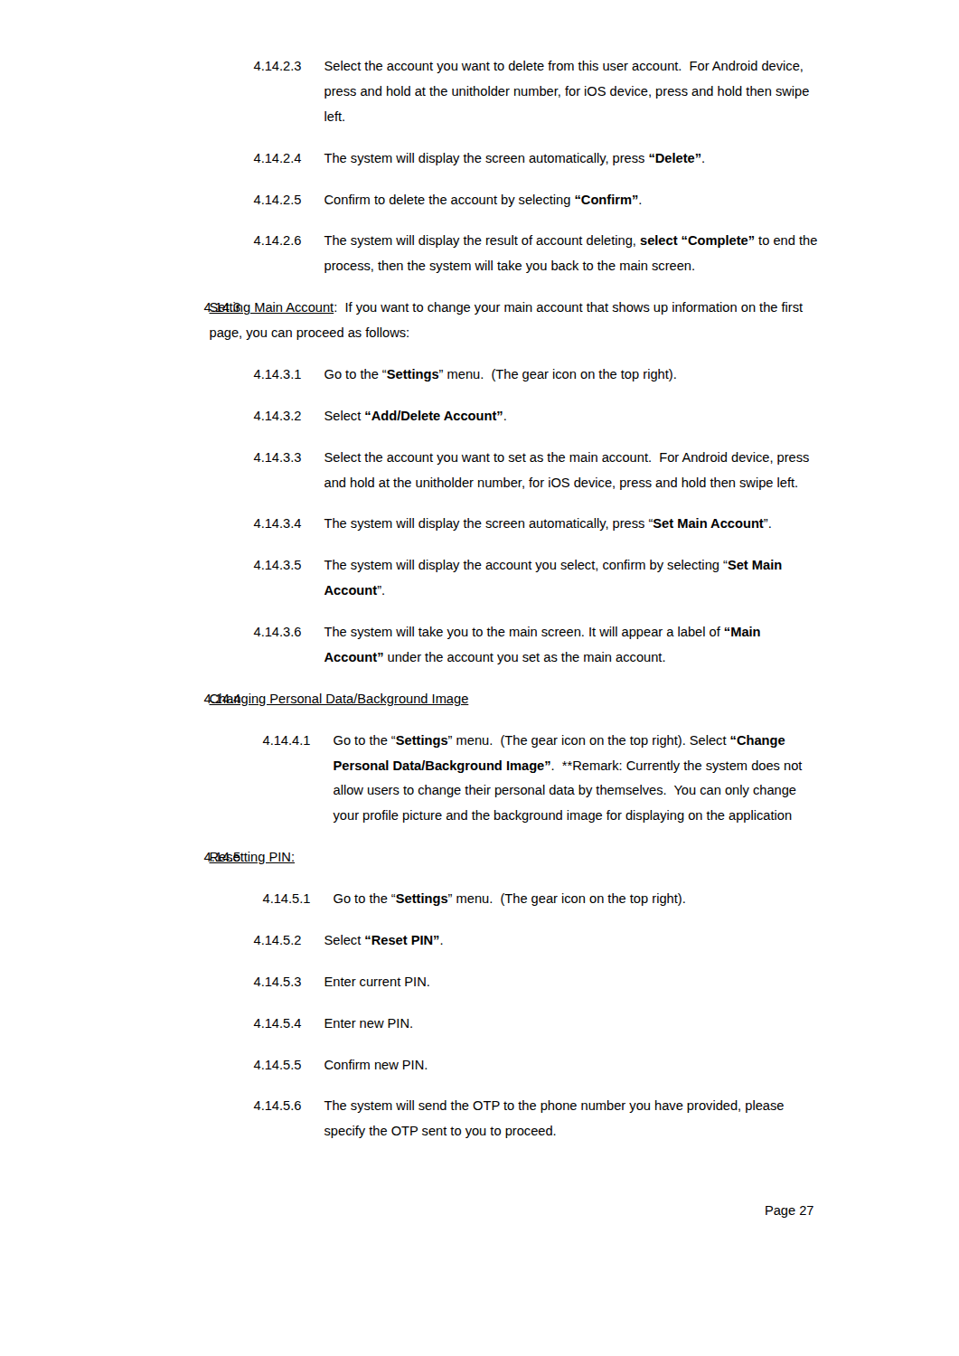4.14.2.3
Select the account you want to delete from this user account. For Android device, press and hold at the unitholder number, for iOS device, press and hold then swipe left.
4.14.2.4
The system will display the screen automatically, press “Delete”.
4.14.2.5
Confirm to delete the account by selecting “Confirm”.
4.14.2.6
The system will display the result of account deleting, select “Complete” to end the process, then the system will take you back to the main screen.
4.14.3
Setting Main Account: If you want to change your main account that shows up information on the first page, you can proceed as follows:
4.14.3.1
Go to the “Settings” menu. (The gear icon on the top right).
4.14.3.2
Select “Add/Delete Account”.
4.14.3.3
Select the account you want to set as the main account. For Android device, press and hold at the unitholder number, for iOS device, press and hold then swipe left.
4.14.3.4
The system will display the screen automatically, press “Set Main Account”.
4.14.3.5
The system will display the account you select, confirm by selecting “Set Main Account”.
4.14.3.6
The system will take you to the main screen. It will appear a label of “Main Account” under the account you set as the main account.
4.14.4
Changing Personal Data/Background Image
4.14.4.1
Go to the “Settings” menu. (The gear icon on the top right). Select “Change Personal Data/Background Image”. **Remark: Currently the system does not allow users to change their personal data by themselves. You can only change your profile picture and the background image for displaying on the application
4.14.5
Resetting PIN:
4.14.5.1
Go to the “Settings” menu. (The gear icon on the top right).
4.14.5.2
Select “Reset PIN”.
4.14.5.3
Enter current PIN.
4.14.5.4
Enter new PIN.
4.14.5.5
Confirm new PIN.
4.14.5.6
The system will send the OTP to the phone number you have provided, please specify the OTP sent to you to proceed.
Page 27